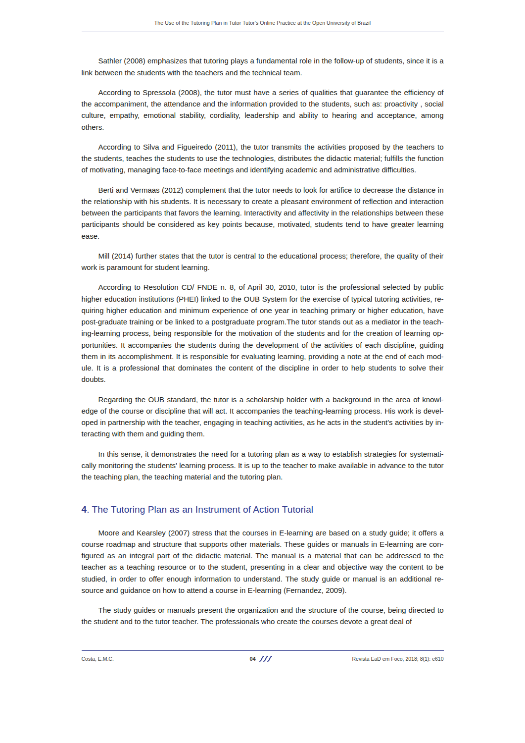The Use of the Tutoring Plan in Tutor Tutor's Online Practice at the Open University of Brazil
Sathler (2008) emphasizes that tutoring plays a fundamental role in the follow-up of students, since it is a link between the students with the teachers and the technical team.
According to Spressola (2008), the tutor must have a series of qualities that guarantee the efficiency of the accompaniment, the attendance and the information provided to the students, such as: proactivity , social culture, empathy, emotional stability, cordiality, leadership and ability to hearing and acceptance, among others.
According to Silva and Figueiredo (2011), the tutor transmits the activities proposed by the teachers to the students, teaches the students to use the technologies, distributes the didactic material; fulfills the function of motivating, managing face-to-face meetings and identifying academic and administrative difficulties.
Berti and Vermaas (2012) complement that the tutor needs to look for artifice to decrease the distance in the relationship with his students. It is necessary to create a pleasant environment of reflection and interaction between the participants that favors the learning. Interactivity and affectivity in the relationships between these participants should be considered as key points because, motivated, students tend to have greater learning ease.
Mill (2014) further states that the tutor is central to the educational process; therefore, the quality of their work is paramount for student learning.
According to Resolution CD/ FNDE n. 8, of April 30, 2010, tutor is the professional selected by public higher education institutions (PHEI) linked to the OUB System for the exercise of typical tutoring activities, requiring higher education and minimum experience of one year in teaching primary or higher education, have post-graduate training or be linked to a postgraduate program.The tutor stands out as a mediator in the teaching-learning process, being responsible for the motivation of the students and for the creation of learning opportunities. It accompanies the students during the development of the activities of each discipline, guiding them in its accomplishment. It is responsible for evaluating learning, providing a note at the end of each module. It is a professional that dominates the content of the discipline in order to help students to solve their doubts.
Regarding the OUB standard, the tutor is a scholarship holder with a background in the area of knowledge of the course or discipline that will act. It accompanies the teaching-learning process. His work is developed in partnership with the teacher, engaging in teaching activities, as he acts in the student's activities by interacting with them and guiding them.
In this sense, it demonstrates the need for a tutoring plan as a way to establish strategies for systematically monitoring the students' learning process. It is up to the teacher to make available in advance to the tutor the teaching plan, the teaching material and the tutoring plan.
4. The Tutoring Plan as an Instrument of Action Tutorial
Moore and Kearsley (2007) stress that the courses in E-learning are based on a study guide; it offers a course roadmap and structure that supports other materials. These guides or manuals in E-learning are configured as an integral part of the didactic material. The manual is a material that can be addressed to the teacher as a teaching resource or to the student, presenting in a clear and objective way the content to be studied, in order to offer enough information to understand. The study guide or manual is an additional resource and guidance on how to attend a course in E-learning (Fernandez, 2009).
The study guides or manuals present the organization and the structure of the course, being directed to the student and to the tutor teacher. The professionals who create the courses devote a great deal of
Costa, E.M.C.
04
Revista EaD em Foco, 2018; 8(1): e610